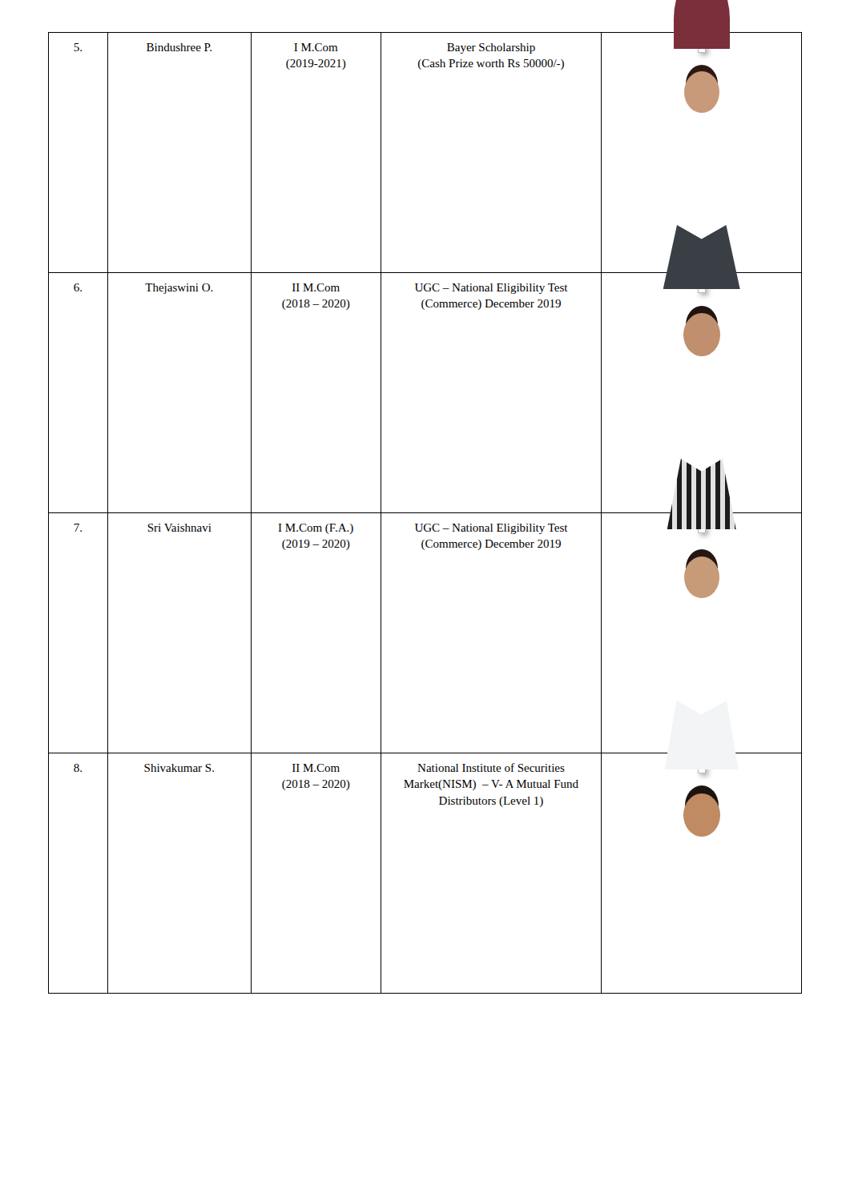| 5. | Bindushree P. | I M.Com (2019-2021) | Bayer Scholarship (Cash Prize worth Rs 50000/-) | |
| 6. | Thejaswini O. | II M.Com (2018 – 2020) | UGC – National Eligibility Test (Commerce) December 2019 | |
| 7. | Sri Vaishnavi | I M.Com (F.A.) (2019 – 2020) | UGC – National Eligibility Test (Commerce) December 2019 | |
| 8. | Shivakumar S. | II M.Com (2018 – 2020) | National Institute of Securities Market(NISM) – V- A Mutual Fund Distributors (Level 1) | |